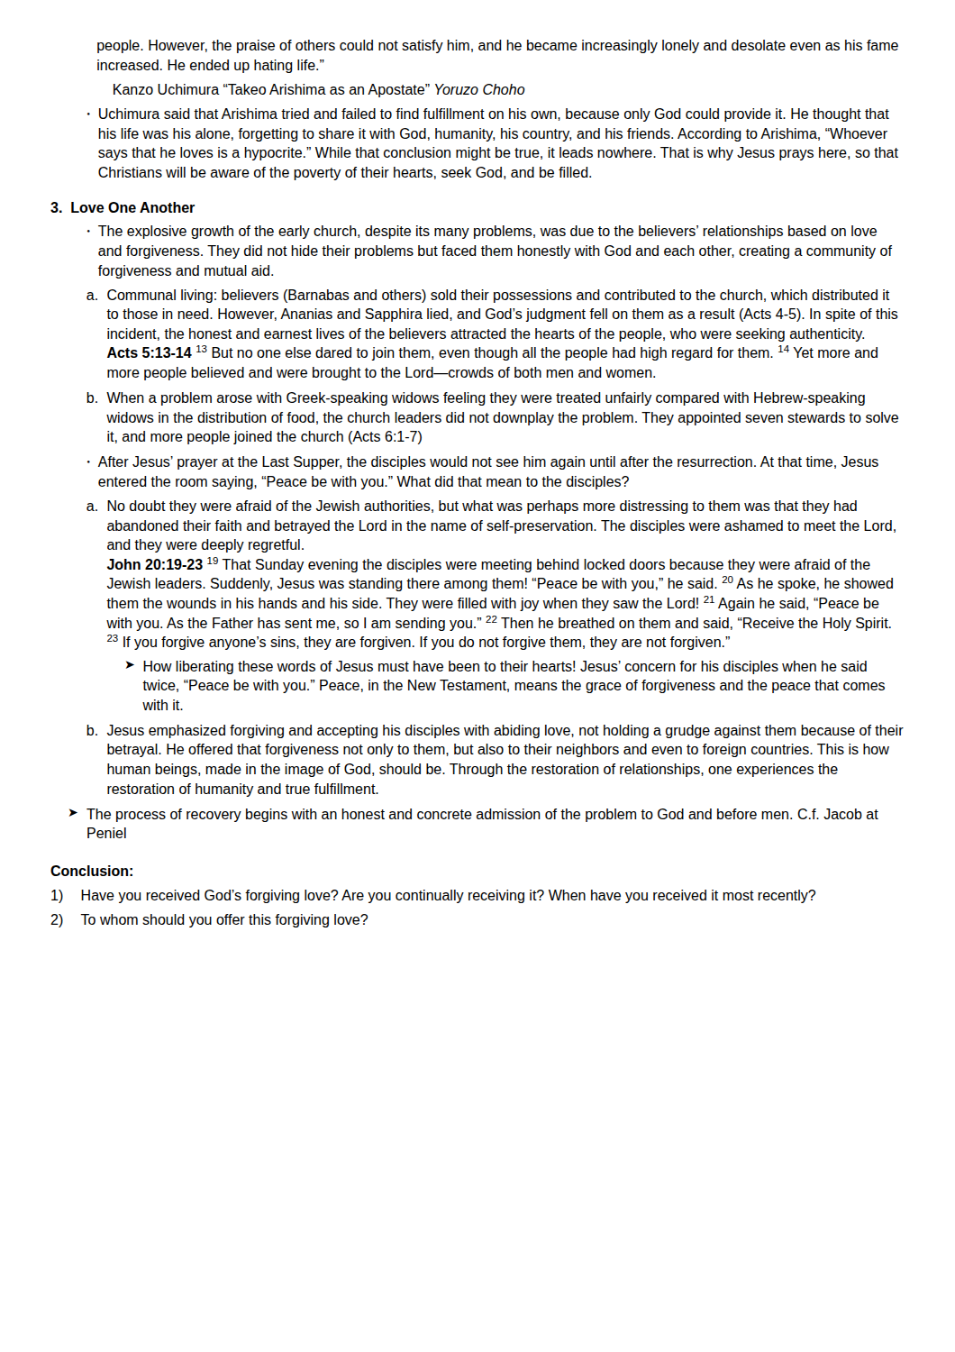people. However, the praise of others could not satisfy him, and he became increasingly lonely and desolate even as his fame increased. He ended up hating life.”
Kanzo Uchimura “Takeo Arishima as an Apostate” Yoruzo Choho
Uchimura said that Arishima tried and failed to find fulfillment on his own, because only God could provide it. He thought that his life was his alone, forgetting to share it with God, humanity, his country, and his friends. According to Arishima, “Whoever says that he loves is a hypocrite.” While that conclusion might be true, it leads nowhere. That is why Jesus prays here, so that Christians will be aware of the poverty of their hearts, seek God, and be filled.
3. Love One Another
The explosive growth of the early church, despite its many problems, was due to the believers’ relationships based on love and forgiveness. They did not hide their problems but faced them honestly with God and each other, creating a community of forgiveness and mutual aid.
Communal living: believers (Barnabas and others) sold their possessions and contributed to the church, which distributed it to those in need. However, Ananias and Sapphira lied, and God’s judgment fell on them as a result (Acts 4-5). In spite of this incident, the honest and earnest lives of the believers attracted the hearts of the people, who were seeking authenticity.
Acts 5:13-14 13 But no one else dared to join them, even though all the people had high regard for them. 14 Yet more and more people believed and were brought to the Lord—crowds of both men and women.
When a problem arose with Greek-speaking widows feeling they were treated unfairly compared with Hebrew-speaking widows in the distribution of food, the church leaders did not downplay the problem. They appointed seven stewards to solve it, and more people joined the church (Acts 6:1-7)
After Jesus’ prayer at the Last Supper, the disciples would not see him again until after the resurrection. At that time, Jesus entered the room saying, “Peace be with you.” What did that mean to the disciples?
No doubt they were afraid of the Jewish authorities, but what was perhaps more distressing to them was that they had abandoned their faith and betrayed the Lord in the name of self-preservation. The disciples were ashamed to meet the Lord, and they were deeply regretful.
John 20:19-23 19 That Sunday evening the disciples were meeting behind locked doors because they were afraid of the Jewish leaders. Suddenly, Jesus was standing there among them! “Peace be with you,” he said. 20 As he spoke, he showed them the wounds in his hands and his side. They were filled with joy when they saw the Lord! 21 Again he said, “Peace be with you. As the Father has sent me, so I am sending you.” 22 Then he breathed on them and said, “Receive the Holy Spirit. 23 If you forgive anyone’s sins, they are forgiven. If you do not forgive them, they are not forgiven.”
How liberating these words of Jesus must have been to their hearts! Jesus’ concern for his disciples when he said twice, “Peace be with you.” Peace, in the New Testament, means the grace of forgiveness and the peace that comes with it.
Jesus emphasized forgiving and accepting his disciples with abiding love, not holding a grudge against them because of their betrayal. He offered that forgiveness not only to them, but also to their neighbors and even to foreign countries. This is how human beings, made in the image of God, should be. Through the restoration of relationships, one experiences the restoration of humanity and true fulfillment.
The process of recovery begins with an honest and concrete admission of the problem to God and before men. C.f. Jacob at Peniel
Conclusion:
Have you received God’s forgiving love? Are you continually receiving it? When have you received it most recently?
To whom should you offer this forgiving love?